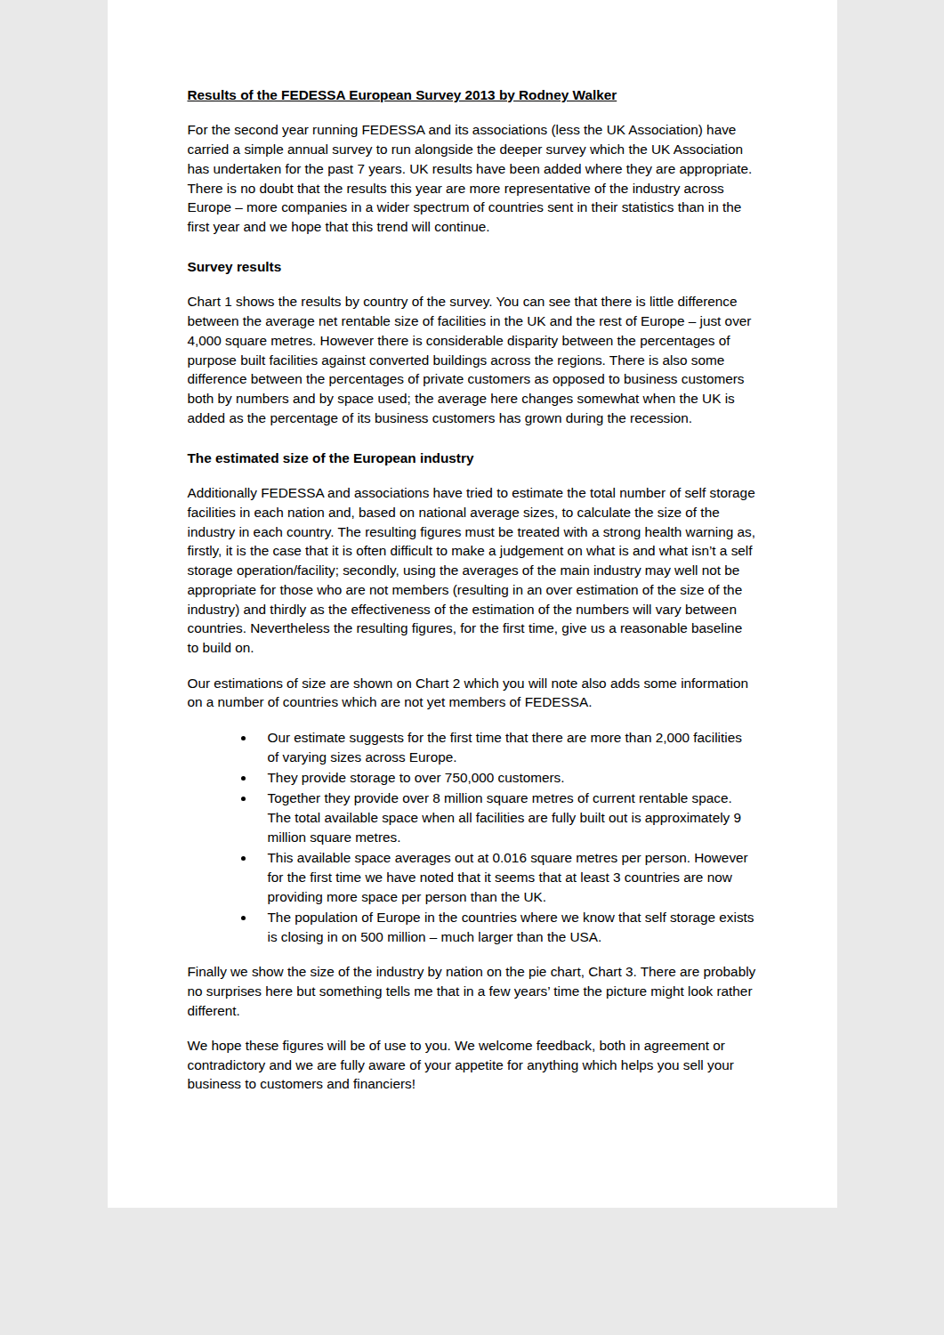Results of the FEDESSA European Survey 2013 by Rodney Walker
For the second year running FEDESSA and its associations (less the UK Association) have carried a simple annual survey to run alongside the deeper survey which the UK Association has undertaken for the past 7 years. UK results have been added where they are appropriate. There is no doubt that the results this year are more representative of the industry across Europe – more companies in a wider spectrum of countries sent in their statistics than in the first year and we hope that this trend will continue.
Survey results
Chart 1 shows the results by country of the survey. You can see that there is little difference between the average net rentable size of facilities in the UK and the rest of Europe – just over 4,000 square metres. However there is considerable disparity between the percentages of purpose built facilities against converted buildings across the regions. There is also some difference between the percentages of private customers as opposed to business customers both by numbers and by space used; the average here changes somewhat when the UK is added as the percentage of its business customers has grown during the recession.
The estimated size of the European industry
Additionally FEDESSA and associations have tried to estimate the total number of self storage facilities in each nation and, based on national average sizes, to calculate the size of the industry in each country. The resulting figures must be treated with a strong health warning as, firstly, it is the case that it is often difficult to make a judgement on what is and what isn’t a self storage operation/facility; secondly, using the averages of the main industry may well not be appropriate for those who are not members (resulting in an over estimation of the size of the industry) and thirdly as the effectiveness of the estimation of the numbers will vary between countries. Nevertheless the resulting figures, for the first time, give us a reasonable baseline to build on.
Our estimations of size are shown on Chart 2 which you will note also adds some information on a number of countries which are not yet members of FEDESSA.
Our estimate suggests for the first time that there are more than 2,000 facilities of varying sizes across Europe.
They provide storage to over 750,000 customers.
Together they provide over 8 million square metres of current rentable space. The total available space when all facilities are fully built out is approximately 9 million square metres.
This available space averages out at 0.016 square metres per person. However for the first time we have noted that it seems that at least 3 countries are now providing more space per person than the UK.
The population of Europe in the countries where we know that self storage exists is closing in on 500 million – much larger than the USA.
Finally we show the size of the industry by nation on the pie chart, Chart 3. There are probably no surprises here but something tells me that in a few years’ time the picture might look rather different.
We hope these figures will be of use to you. We welcome feedback, both in agreement or contradictory and we are fully aware of your appetite for anything which helps you sell your business to customers and financiers!